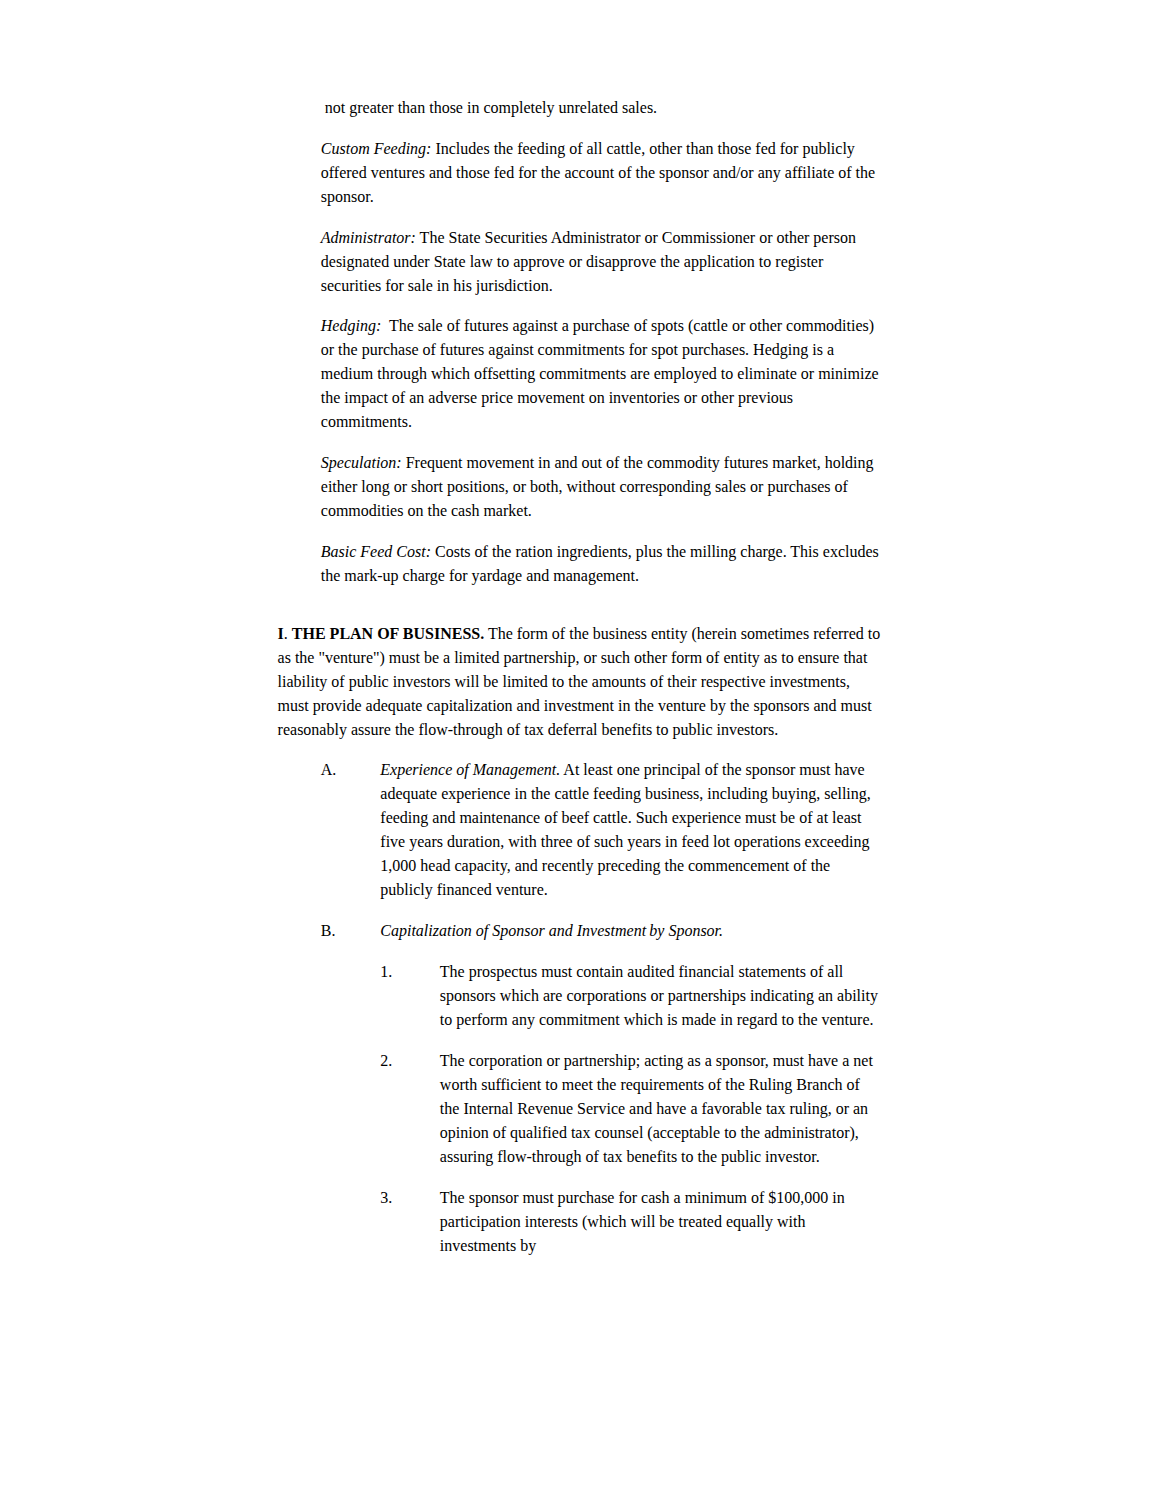not greater than those in completely unrelated sales.
Custom Feeding: Includes the feeding of all cattle, other than those fed for publicly offered ventures and those fed for the account of the sponsor and/or any affiliate of the sponsor.
Administrator: The State Securities Administrator or Commissioner or other person designated under State law to approve or disapprove the application to register securities for sale in his jurisdiction.
Hedging: The sale of futures against a purchase of spots (cattle or other commodities) or the purchase of futures against commitments for spot purchases. Hedging is a medium through which offsetting commitments are employed to eliminate or minimize the impact of an adverse price movement on inventories or other previous commitments.
Speculation: Frequent movement in and out of the commodity futures market, holding either long or short positions, or both, without corresponding sales or purchases of commodities on the cash market.
Basic Feed Cost: Costs of the ration ingredients, plus the milling charge. This excludes the mark-up charge for yardage and management.
I. THE PLAN OF BUSINESS. The form of the business entity (herein sometimes referred to as the "venture") must be a limited partnership, or such other form of entity as to ensure that liability of public investors will be limited to the amounts of their respective investments, must provide adequate capitalization and investment in the venture by the sponsors and must reasonably assure the flow-through of tax deferral benefits to public investors.
A.
Experience of Management. At least one principal of the sponsor must have adequate experience in the cattle feeding business, including buying, selling, feeding and maintenance of beef cattle. Such experience must be of at least five years duration, with three of such years in feed lot operations exceeding 1,000 head capacity, and recently preceding the commencement of the publicly financed venture.
B.
Capitalization of Sponsor and Investment by Sponsor.
1.
The prospectus must contain audited financial statements of all sponsors which are corporations or partnerships indicating an ability to perform any commitment which is made in regard to the venture.
2.
The corporation or partnership; acting as a sponsor, must have a net worth sufficient to meet the requirements of the Ruling Branch of the Internal Revenue Service and have a favorable tax ruling, or an opinion of qualified tax counsel (acceptable to the administrator), assuring flow-through of tax benefits to the public investor.
3.
The sponsor must purchase for cash a minimum of $100,000 in participation interests (which will be treated equally with investments by